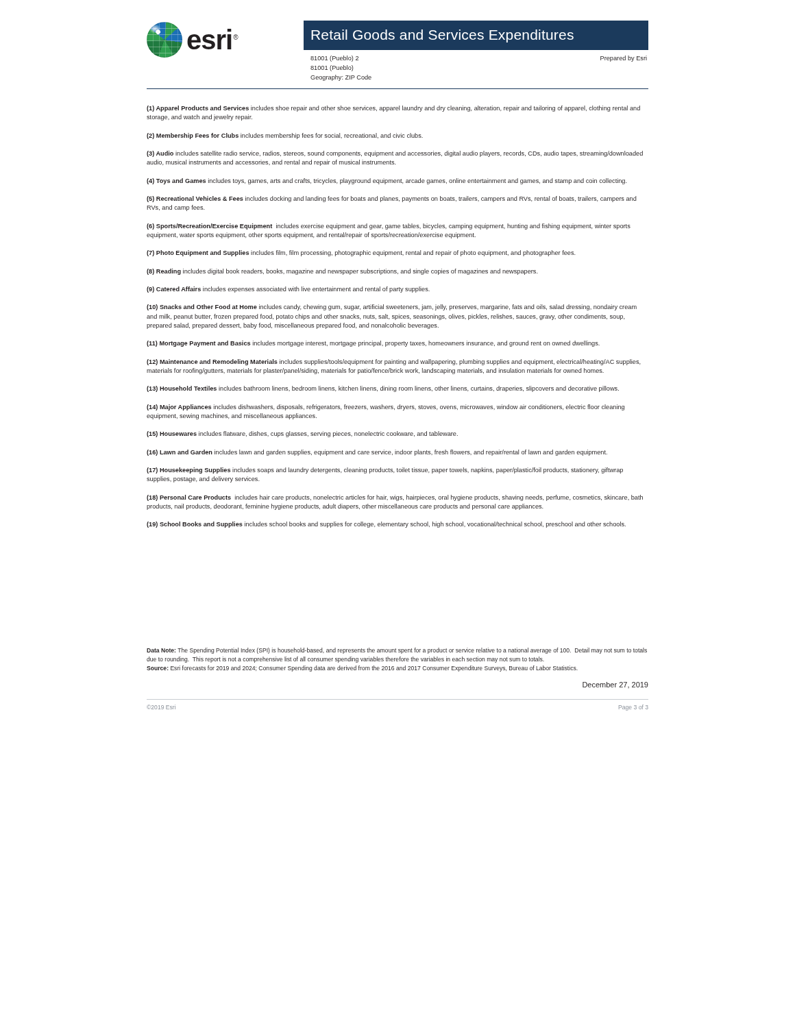esri®
Retail Goods and Services Expenditures
81001 (Pueblo) 2
81001 (Pueblo)
Geography: ZIP Code
Prepared by Esri
(1) Apparel Products and Services includes shoe repair and other shoe services, apparel laundry and dry cleaning, alteration, repair and tailoring of apparel, clothing rental and storage, and watch and jewelry repair.
(2) Membership Fees for Clubs includes membership fees for social, recreational, and civic clubs.
(3) Audio includes satellite radio service, radios, stereos, sound components, equipment and accessories, digital audio players, records, CDs, audio tapes, streaming/downloaded audio, musical instruments and accessories, and rental and repair of musical instruments.
(4) Toys and Games includes toys, games, arts and crafts, tricycles, playground equipment, arcade games, online entertainment and games, and stamp and coin collecting.
(5) Recreational Vehicles & Fees includes docking and landing fees for boats and planes, payments on boats, trailers, campers and RVs, rental of boats, trailers, campers and RVs, and camp fees.
(6) Sports/Recreation/Exercise Equipment includes exercise equipment and gear, game tables, bicycles, camping equipment, hunting and fishing equipment, winter sports equipment, water sports equipment, other sports equipment, and rental/repair of sports/recreation/exercise equipment.
(7) Photo Equipment and Supplies includes film, film processing, photographic equipment, rental and repair of photo equipment, and photographer fees.
(8) Reading includes digital book readers, books, magazine and newspaper subscriptions, and single copies of magazines and newspapers.
(9) Catered Affairs includes expenses associated with live entertainment and rental of party supplies.
(10) Snacks and Other Food at Home includes candy, chewing gum, sugar, artificial sweeteners, jam, jelly, preserves, margarine, fats and oils, salad dressing, nondairy cream and milk, peanut butter, frozen prepared food, potato chips and other snacks, nuts, salt, spices, seasonings, olives, pickles, relishes, sauces, gravy, other condiments, soup, prepared salad, prepared dessert, baby food, miscellaneous prepared food, and nonalcoholic beverages.
(11) Mortgage Payment and Basics includes mortgage interest, mortgage principal, property taxes, homeowners insurance, and ground rent on owned dwellings.
(12) Maintenance and Remodeling Materials includes supplies/tools/equipment for painting and wallpapering, plumbing supplies and equipment, electrical/heating/AC supplies, materials for roofing/gutters, materials for plaster/panel/siding, materials for patio/fence/brick work, landscaping materials, and insulation materials for owned homes.
(13) Household Textiles includes bathroom linens, bedroom linens, kitchen linens, dining room linens, other linens, curtains, draperies, slipcovers and decorative pillows.
(14) Major Appliances includes dishwashers, disposals, refrigerators, freezers, washers, dryers, stoves, ovens, microwaves, window air conditioners, electric floor cleaning equipment, sewing machines, and miscellaneous appliances.
(15) Housewares includes flatware, dishes, cups glasses, serving pieces, nonelectric cookware, and tableware.
(16) Lawn and Garden includes lawn and garden supplies, equipment and care service, indoor plants, fresh flowers, and repair/rental of lawn and garden equipment.
(17) Housekeeping Supplies includes soaps and laundry detergents, cleaning products, toilet tissue, paper towels, napkins, paper/plastic/foil products, stationery, giftwrap supplies, postage, and delivery services.
(18) Personal Care Products includes hair care products, nonelectric articles for hair, wigs, hairpieces, oral hygiene products, shaving needs, perfume, cosmetics, skincare, bath products, nail products, deodorant, feminine hygiene products, adult diapers, other miscellaneous care products and personal care appliances.
(19) School Books and Supplies includes school books and supplies for college, elementary school, high school, vocational/technical school, preschool and other schools.
Data Note: The Spending Potential Index (SPI) is household-based, and represents the amount spent for a product or service relative to a national average of 100. Detail may not sum to totals due to rounding. This report is not a comprehensive list of all consumer spending variables therefore the variables in each section may not sum to totals.
Source: Esri forecasts for 2019 and 2024; Consumer Spending data are derived from the 2016 and 2017 Consumer Expenditure Surveys, Bureau of Labor Statistics.
December 27, 2019
©2019 Esri
Page 3 of 3